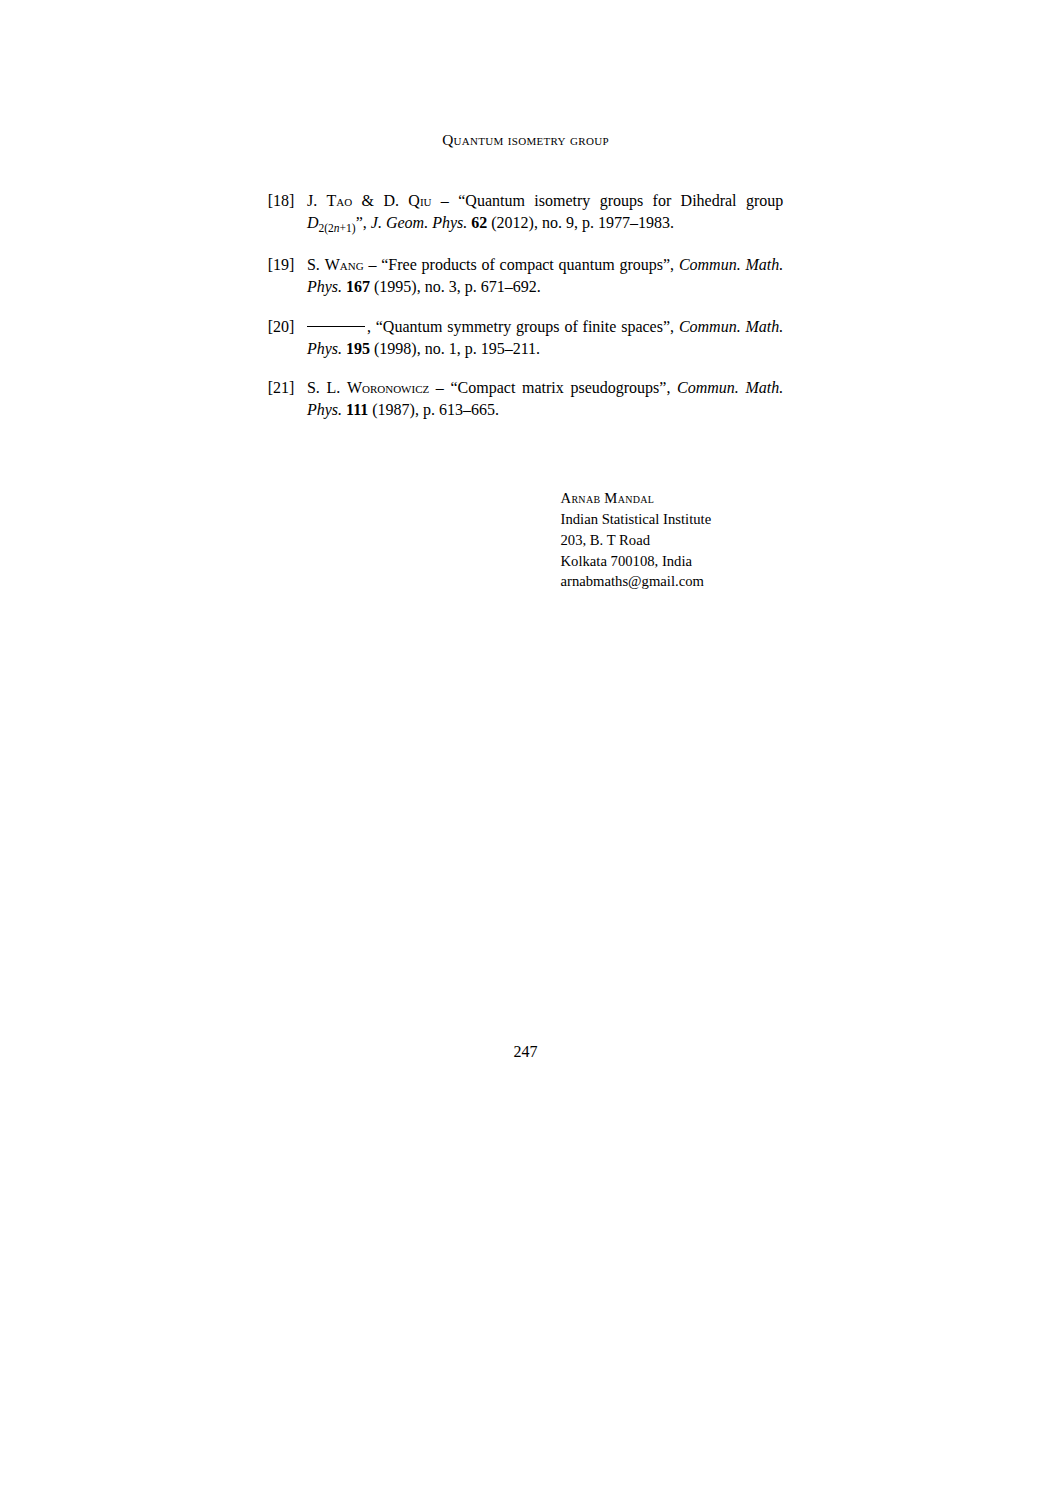Quantum isometry group
[18] J. Tao & D. Qiu – “Quantum isometry groups for Dihedral group D 2(2n+1)”, J. Geom. Phys. 62 (2012), no. 9, p. 1977–1983.
[19] S. Wang – “Free products of compact quantum groups”, Commun. Math. Phys. 167 (1995), no. 3, p. 671–692.
[20] , “Quantum symmetry groups of finite spaces”, Commun. Math. Phys. 195 (1998), no. 1, p. 195–211.
[21] S. L. Woronowicz – “Compact matrix pseudogroups”, Commun. Math. Phys. 111 (1987), p. 613–665.
Arnab Mandal
Indian Statistical Institute
203, B. T Road
Kolkata 700108, India
arnabmaths@gmail.com
247